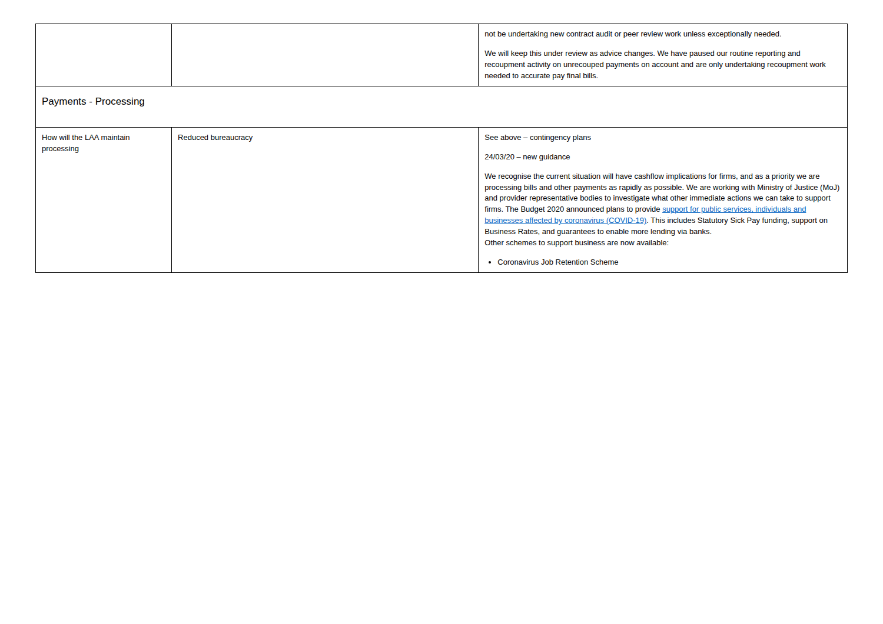| | | not be undertaking new contract audit or peer review work unless exceptionally needed. We will keep this under review as advice changes. We have paused our routine reporting and recoupment activity on unrecouped payments on account and are only undertaking recoupment work needed to accurate pay final bills. |
| Payments - Processing |
| How will the LAA maintain processing | Reduced bureaucracy | See above – contingency plans 24/03/20 – new guidance We recognise the current situation will have cashflow implications for firms, and as a priority we are processing bills and other payments as rapidly as possible. We are working with Ministry of Justice (MoJ) and provider representative bodies to investigate what other immediate actions we can take to support firms. The Budget 2020 announced plans to provide support for public services, individuals and businesses affected by coronavirus (COVID-19) . This includes Statutory Sick Pay funding, support on Business Rates, and guarantees to enable more lending via banks. Other schemes to support business are now available: Coronavirus Job Retention Scheme |